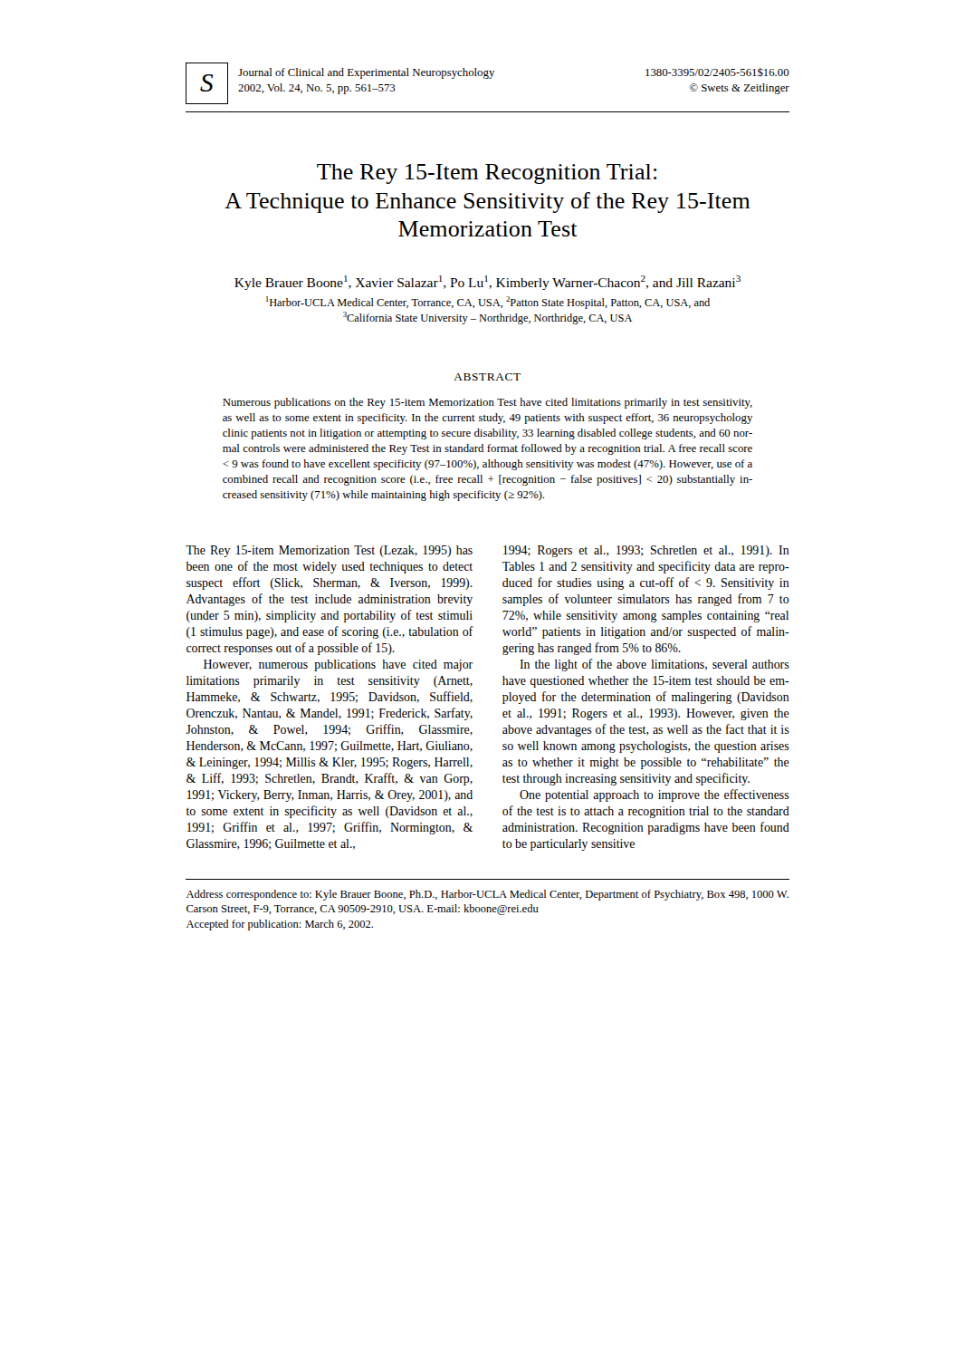S
Journal of Clinical and Experimental Neuropsychology
2002, Vol. 24, No. 5, pp. 561–573
1380-3395/02/2405-561$16.00
© Swets & Zeitlinger
The Rey 15-Item Recognition Trial:
A Technique to Enhance Sensitivity of the Rey 15-Item
Memorization Test
Kyle Brauer Boone1, Xavier Salazar1, Po Lu1, Kimberly Warner-Chacon2, and Jill Razani3
1Harbor-UCLA Medical Center, Torrance, CA, USA, 2Patton State Hospital, Patton, CA, USA, and
3California State University – Northridge, Northridge, CA, USA
ABSTRACT
Numerous publications on the Rey 15-item Memorization Test have cited limitations primarily in test sensitivity, as well as to some extent in specificity. In the current study, 49 patients with suspect effort, 36 neuropsychology clinic patients not in litigation or attempting to secure disability, 33 learning disabled college students, and 60 normal controls were administered the Rey Test in standard format followed by a recognition trial. A free recall score < 9 was found to have excellent specificity (97–100%), although sensitivity was modest (47%). However, use of a combined recall and recognition score (i.e., free recall + [recognition − false positives] < 20) substantially increased sensitivity (71%) while maintaining high specificity (≥ 92%).
The Rey 15-item Memorization Test (Lezak, 1995) has been one of the most widely used techniques to detect suspect effort (Slick, Sherman, & Iverson, 1999). Advantages of the test include administration brevity (under 5 min), simplicity and portability of test stimuli (1 stimulus page), and ease of scoring (i.e., tabulation of correct responses out of a possible of 15).
However, numerous publications have cited major limitations primarily in test sensitivity (Arnett, Hammeke, & Schwartz, 1995; Davidson, Suffield, Orenczuk, Nantau, & Mandel, 1991; Frederick, Sarfaty, Johnston, & Powel, 1994; Griffin, Glassmire, Henderson, & McCann, 1997; Guilmette, Hart, Giuliano, & Leininger, 1994; Millis & Kler, 1995; Rogers, Harrell, & Liff, 1993; Schretlen, Brandt, Krafft, & van Gorp, 1991; Vickery, Berry, Inman, Harris, & Orey, 2001), and to some extent in specificity as well (Davidson et al., 1991; Griffin et al., 1997; Griffin, Normington, & Glassmire, 1996; Guilmette et al.,
1994; Rogers et al., 1993; Schretlen et al., 1991). In Tables 1 and 2 sensitivity and specificity data are reproduced for studies using a cut-off of < 9. Sensitivity in samples of volunteer simulators has ranged from 7 to 72%, while sensitivity among samples containing “real world” patients in litigation and/or suspected of malingering has ranged from 5% to 86%.
In the light of the above limitations, several authors have questioned whether the 15-item test should be employed for the determination of malingering (Davidson et al., 1991; Rogers et al., 1993). However, given the above advantages of the test, as well as the fact that it is so well known among psychologists, the question arises as to whether it might be possible to “rehabilitate” the test through increasing sensitivity and specificity.
One potential approach to improve the effectiveness of the test is to attach a recognition trial to the standard administration. Recognition paradigms have been found to be particularly sensitive
Address correspondence to: Kyle Brauer Boone, Ph.D., Harbor-UCLA Medical Center, Department of Psychiatry, Box 498, 1000 W. Carson Street, F-9, Torrance, CA 90509-2910, USA. E-mail: kboone@rei.edu
Accepted for publication: March 6, 2002.